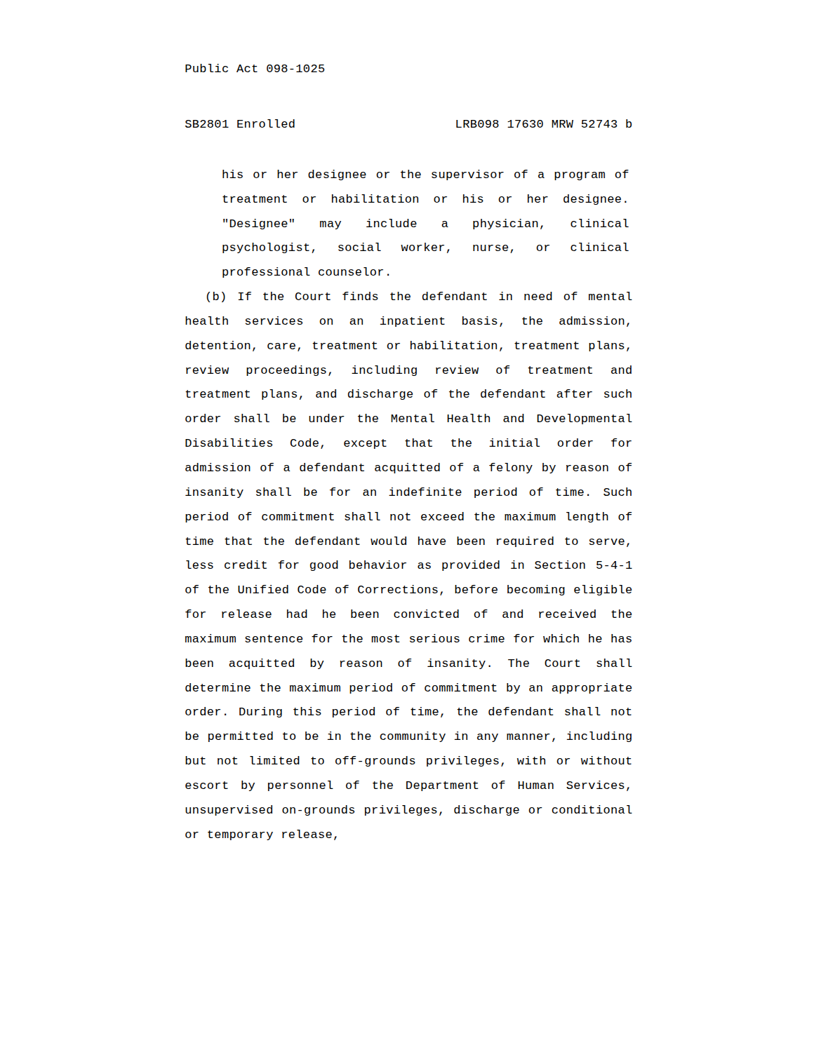Public Act 098-1025
SB2801 Enrolled LRB098 17630 MRW 52743 b
his or her designee or the supervisor of a program of treatment or habilitation or his or her designee. "Designee" may include a physician, clinical psychologist, social worker, nurse, or clinical professional counselor.
(b) If the Court finds the defendant in need of mental health services on an inpatient basis, the admission, detention, care, treatment or habilitation, treatment plans, review proceedings, including review of treatment and treatment plans, and discharge of the defendant after such order shall be under the Mental Health and Developmental Disabilities Code, except that the initial order for admission of a defendant acquitted of a felony by reason of insanity shall be for an indefinite period of time. Such period of commitment shall not exceed the maximum length of time that the defendant would have been required to serve, less credit for good behavior as provided in Section 5-4-1 of the Unified Code of Corrections, before becoming eligible for release had he been convicted of and received the maximum sentence for the most serious crime for which he has been acquitted by reason of insanity. The Court shall determine the maximum period of commitment by an appropriate order. During this period of time, the defendant shall not be permitted to be in the community in any manner, including but not limited to off-grounds privileges, with or without escort by personnel of the Department of Human Services, unsupervised on-grounds privileges, discharge or conditional or temporary release,